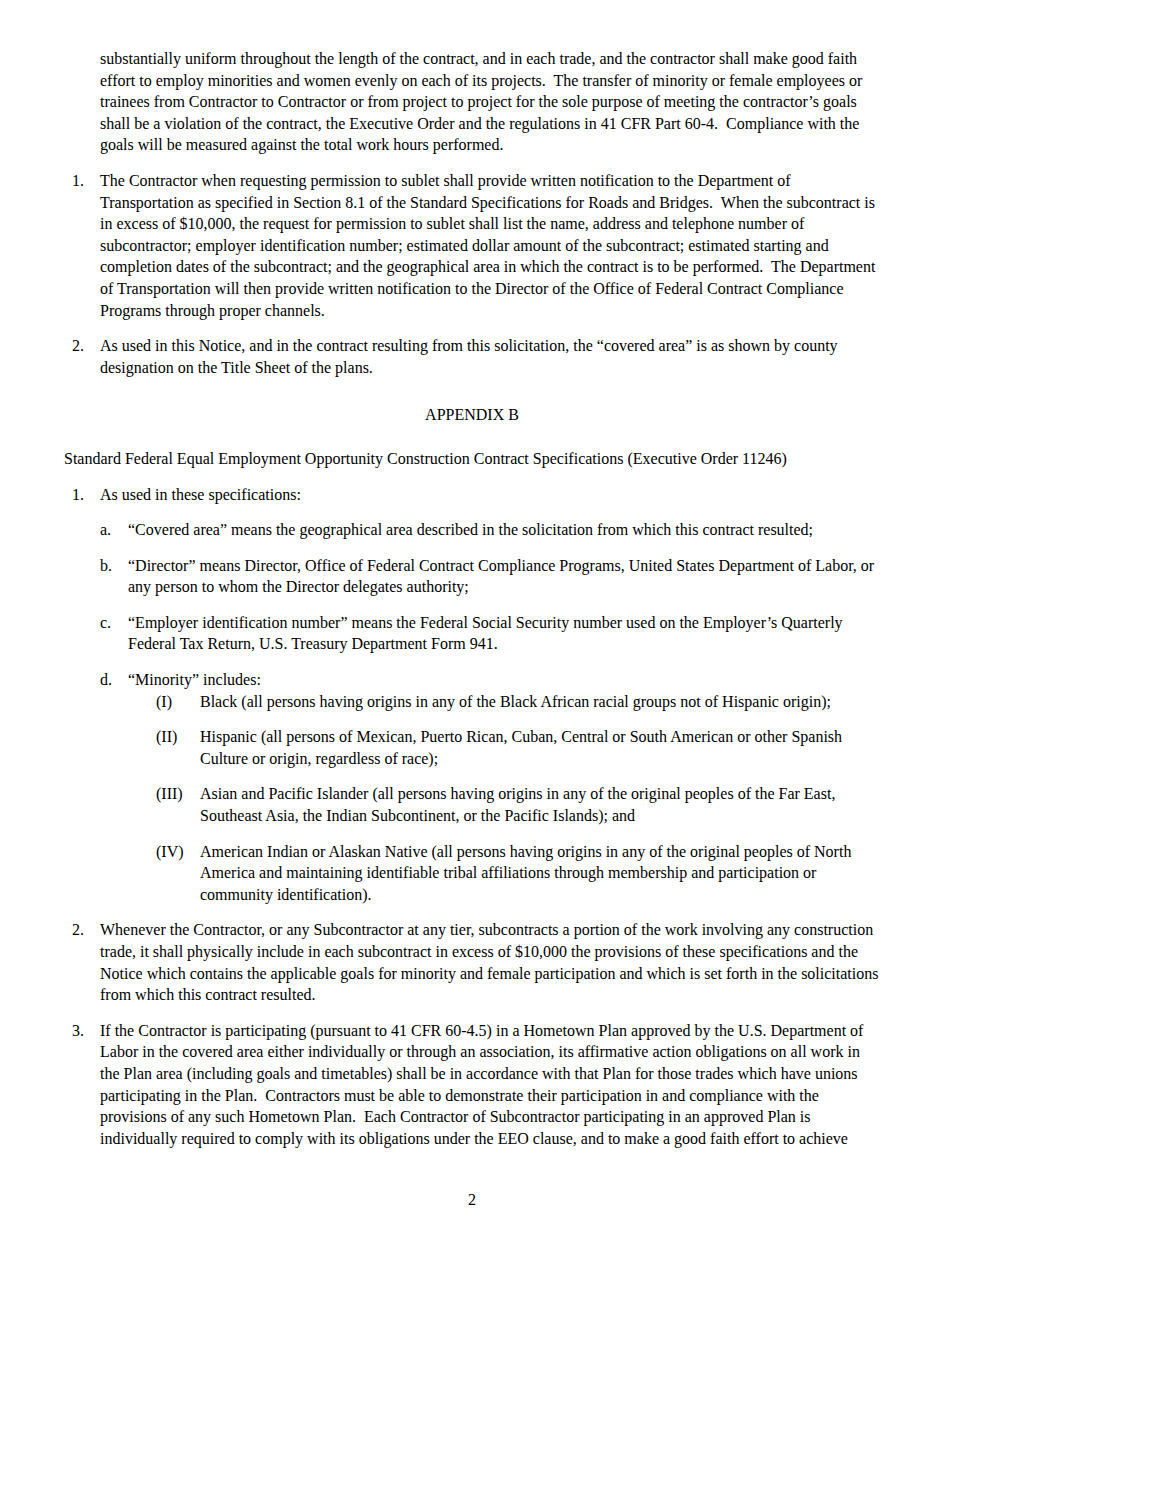substantially uniform throughout the length of the contract, and in each trade, and the contractor shall make good faith effort to employ minorities and women evenly on each of its projects. The transfer of minority or female employees or trainees from Contractor to Contractor or from project to project for the sole purpose of meeting the contractor’s goals shall be a violation of the contract, the Executive Order and the regulations in 41 CFR Part 60-4. Compliance with the goals will be measured against the total work hours performed.
The Contractor when requesting permission to sublet shall provide written notification to the Department of Transportation as specified in Section 8.1 of the Standard Specifications for Roads and Bridges. When the subcontract is in excess of $10,000, the request for permission to sublet shall list the name, address and telephone number of subcontractor; employer identification number; estimated dollar amount of the subcontract; estimated starting and completion dates of the subcontract; and the geographical area in which the contract is to be performed. The Department of Transportation will then provide written notification to the Director of the Office of Federal Contract Compliance Programs through proper channels.
As used in this Notice, and in the contract resulting from this solicitation, the “covered area” is as shown by county designation on the Title Sheet of the plans.
APPENDIX B
Standard Federal Equal Employment Opportunity Construction Contract Specifications (Executive Order 11246)
As used in these specifications:
a.“Covered area” means the geographical area described in the solicitation from which this contract resulted;
b.“Director” means Director, Office of Federal Contract Compliance Programs, United States Department of Labor, or any person to whom the Director delegates authority;
c.“Employer identification number” means the Federal Social Security number used on the Employer’s Quarterly Federal Tax Return, U.S. Treasury Department Form 941.
d.“Minority” includes:
(I) Black (all persons having origins in any of the Black African racial groups not of Hispanic origin);
(II) Hispanic (all persons of Mexican, Puerto Rican, Cuban, Central or South American or other Spanish Culture or origin, regardless of race);
(III) Asian and Pacific Islander (all persons having origins in any of the original peoples of the Far East, Southeast Asia, the Indian Subcontinent, or the Pacific Islands); and
(IV) American Indian or Alaskan Native (all persons having origins in any of the original peoples of North America and maintaining identifiable tribal affiliations through membership and participation or community identification).
Whenever the Contractor, or any Subcontractor at any tier, subcontracts a portion of the work involving any construction trade, it shall physically include in each subcontract in excess of $10,000 the provisions of these specifications and the Notice which contains the applicable goals for minority and female participation and which is set forth in the solicitations from which this contract resulted.
If the Contractor is participating (pursuant to 41 CFR 60-4.5) in a Hometown Plan approved by the U.S. Department of Labor in the covered area either individually or through an association, its affirmative action obligations on all work in the Plan area (including goals and timetables) shall be in accordance with that Plan for those trades which have unions participating in the Plan. Contractors must be able to demonstrate their participation in and compliance with the provisions of any such Hometown Plan. Each Contractor of Subcontractor participating in an approved Plan is individually required to comply with its obligations under the EEO clause, and to make a good faith effort to achieve
2